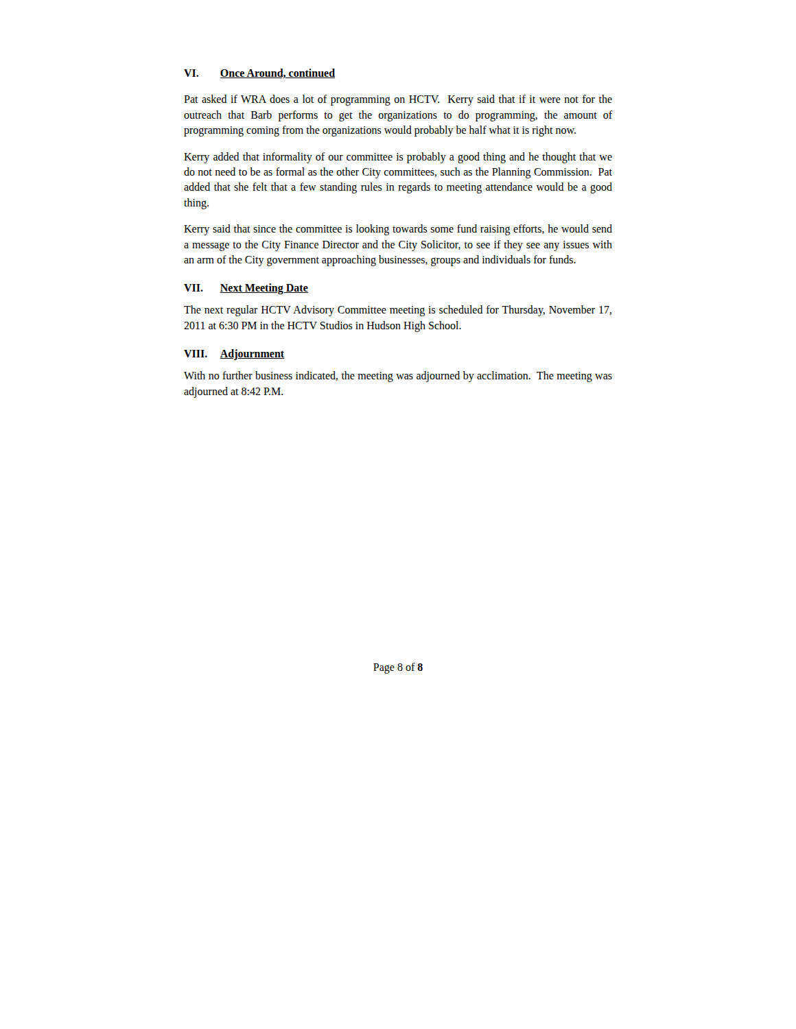VI. Once Around, continued
Pat asked if WRA does a lot of programming on HCTV. Kerry said that if it were not for the outreach that Barb performs to get the organizations to do programming, the amount of programming coming from the organizations would probably be half what it is right now.
Kerry added that informality of our committee is probably a good thing and he thought that we do not need to be as formal as the other City committees, such as the Planning Commission. Pat added that she felt that a few standing rules in regards to meeting attendance would be a good thing.
Kerry said that since the committee is looking towards some fund raising efforts, he would send a message to the City Finance Director and the City Solicitor, to see if they see any issues with an arm of the City government approaching businesses, groups and individuals for funds.
VII. Next Meeting Date
The next regular HCTV Advisory Committee meeting is scheduled for Thursday, November 17, 2011 at 6:30 PM in the HCTV Studios in Hudson High School.
VIII. Adjournment
With no further business indicated, the meeting was adjourned by acclimation. The meeting was adjourned at 8:42 P.M.
Page 8 of 8